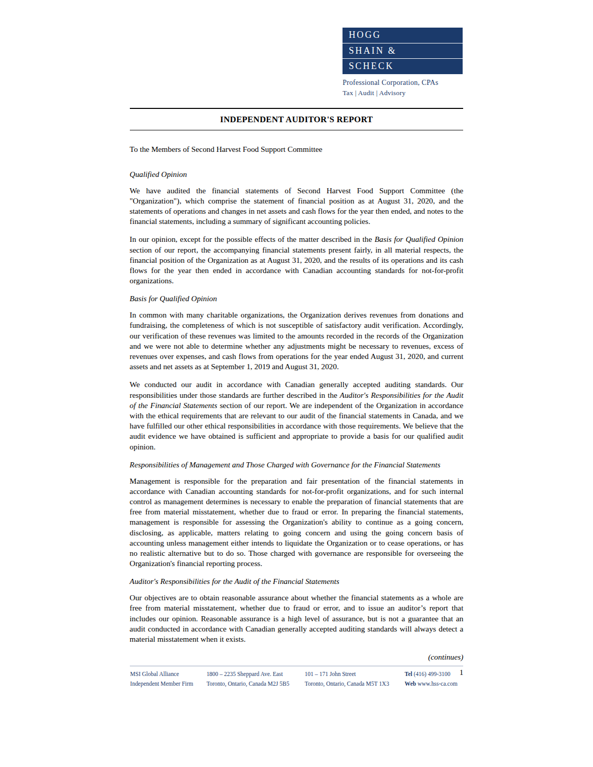| | HOGG SHAIN & SCHECK Professional Corporation, CPAs Tax / Audit / Advisory |
INDEPENDENT AUDITOR'S REPORT
To the Members of Second Harvest Food Support Committee
Qualified Opinion
We have audited the financial statements of Second Harvest Food Support Committee (the "Organization"), which comprise the statement of financial position as at August 31, 2020, and the statements of operations and changes in net assets and cash flows for the year then ended, and notes to the financial statements, including a summary of significant accounting policies.
In our opinion, except for the possible effects of the matter described in the Basis for Qualified Opinion section of our report, the accompanying financial statements present fairly, in all material respects, the financial position of the Organization as at August 31, 2020, and the results of its operations and its cash flows for the year then ended in accordance with Canadian accounting standards for not-for-profit organizations.
Basis for Qualified Opinion
In common with many charitable organizations, the Organization derives revenues from donations and fundraising, the completeness of which is not susceptible of satisfactory audit verification. Accordingly, our verification of these revenues was limited to the amounts recorded in the records of the Organization and we were not able to determine whether any adjustments might be necessary to revenues, excess of revenues over expenses, and cash flows from operations for the year ended August 31, 2020, and current assets and net assets as at September 1, 2019 and August 31, 2020.
We conducted our audit in accordance with Canadian generally accepted auditing standards. Our responsibilities under those standards are further described in the Auditor's Responsibilities for the Audit of the Financial Statements section of our report. We are independent of the Organization in accordance with the ethical requirements that are relevant to our audit of the financial statements in Canada, and we have fulfilled our other ethical responsibilities in accordance with those requirements. We believe that the audit evidence we have obtained is sufficient and appropriate to provide a basis for our qualified audit opinion.
Responsibilities of Management and Those Charged with Governance for the Financial Statements
Management is responsible for the preparation and fair presentation of the financial statements in accordance with Canadian accounting standards for not-for-profit organizations, and for such internal control as management determines is necessary to enable the preparation of financial statements that are free from material misstatement, whether due to fraud or error. In preparing the financial statements, management is responsible for assessing the Organization's ability to continue as a going concern, disclosing, as applicable, matters relating to going concern and using the going concern basis of accounting unless management either intends to liquidate the Organization or to cease operations, or has no realistic alternative but to do so. Those charged with governance are responsible for overseeing the Organization's financial reporting process.
Auditor's Responsibilities for the Audit of the Financial Statements
Our objectives are to obtain reasonable assurance about whether the financial statements as a whole are free from material misstatement, whether due to fraud or error, and to issue an auditor’s report that includes our opinion. Reasonable assurance is a high level of assurance, but is not a guarantee that an audit conducted in accordance with Canadian generally accepted auditing standards will always detect a material misstatement when it exists.
(continues)
1
| MSI Global Alliance | 1800 – 2235 Sheppard Ave. East | 101 – 171 John Street | Tel (416) 499-3100 |
| Independent Member Firm | Toronto, Ontario, Canada M2J 5B5 | Toronto, Ontario, Canada M5T 1X3 | Web www.hss-ca.com |